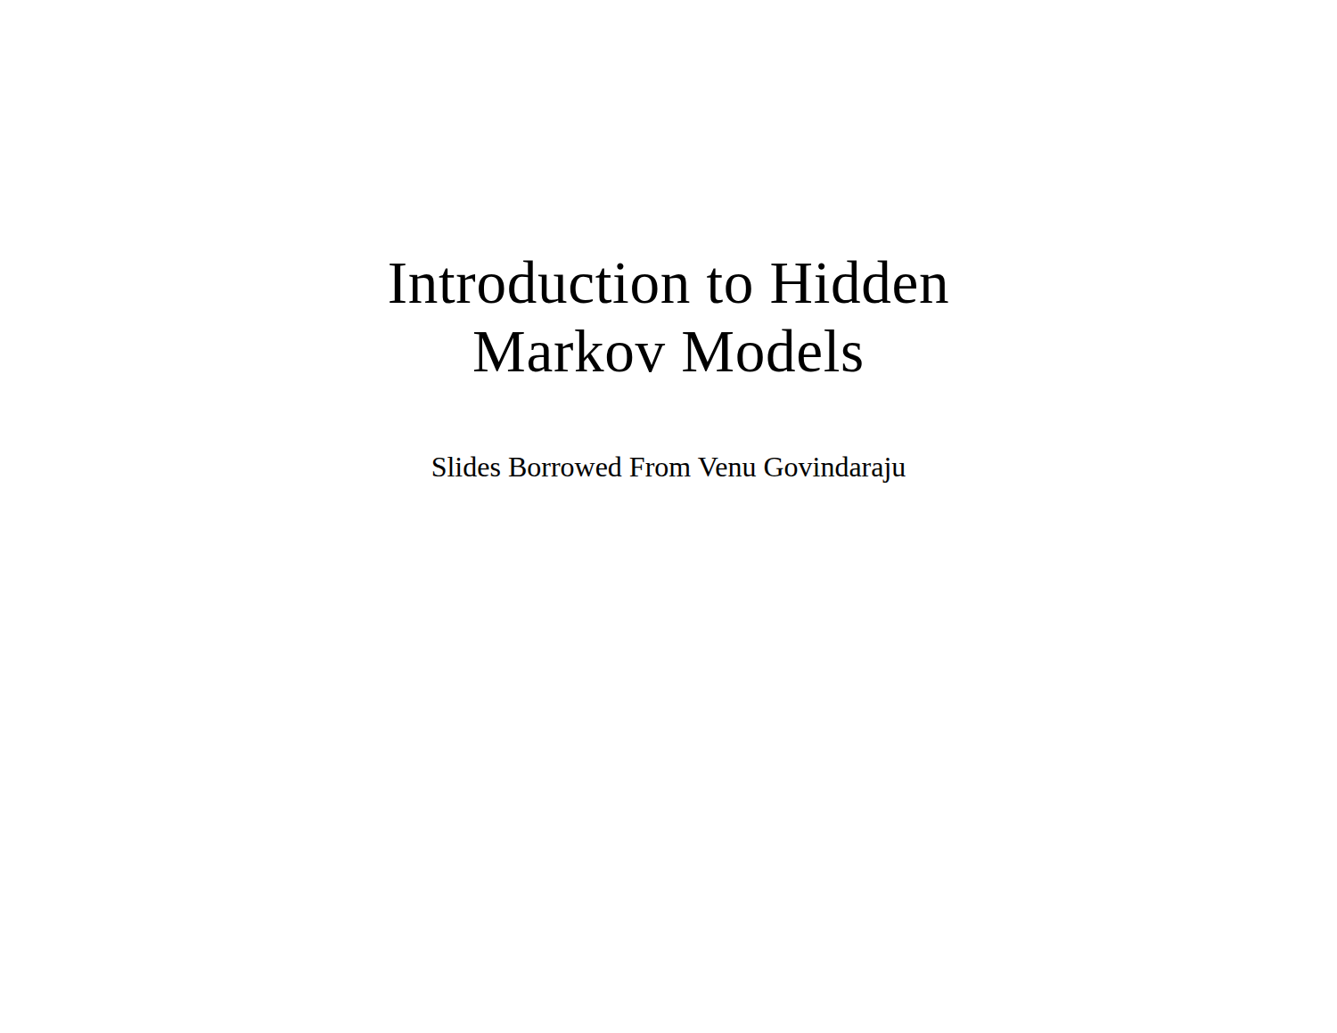Introduction to Hidden Markov Models
Slides Borrowed From Venu Govindaraju